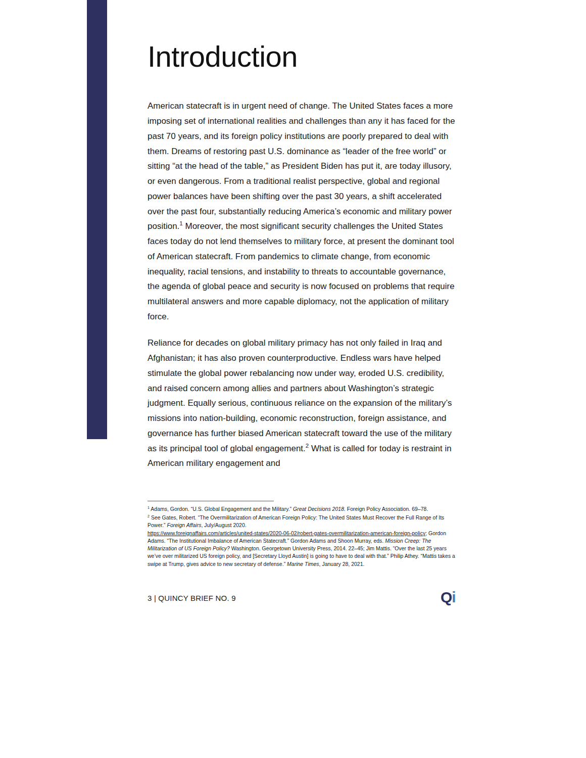Introduction
American statecraft is in urgent need of change. The United States faces a more imposing set of international realities and challenges than any it has faced for the past 70 years, and its foreign policy institutions are poorly prepared to deal with them. Dreams of restoring past U.S. dominance as “leader of the free world” or sitting “at the head of the table,” as President Biden has put it, are today illusory, or even dangerous. From a traditional realist perspective, global and regional power balances have been shifting over the past 30 years, a shift accelerated over the past four, substantially reducing America’s economic and military power position.1 Moreover, the most significant security challenges the United States faces today do not lend themselves to military force, at present the dominant tool of American statecraft. From pandemics to climate change, from economic inequality, racial tensions, and instability to threats to accountable governance, the agenda of global peace and security is now focused on problems that require multilateral answers and more capable diplomacy, not the application of military force.
Reliance for decades on global military primacy has not only failed in Iraq and Afghanistan; it has also proven counterproductive. Endless wars have helped stimulate the global power rebalancing now under way, eroded U.S. credibility, and raised concern among allies and partners about Washington’s strategic judgment. Equally serious, continuous reliance on the expansion of the military’s missions into nation-building, economic reconstruction, foreign assistance, and governance has further biased American statecraft toward the use of the military as its principal tool of global engagement.2 What is called for today is restraint in American military engagement and
1 Adams, Gordon. “U.S. Global Engagement and the Military.” Great Decisions 2018. Foreign Policy Association. 69–78.
2 See Gates, Robert. “The Overmilitarization of American Foreign Policy: The United States Must Recover the Full Range of Its Power.” Foreign Affairs, July/August 2020.
https://www.foreignaffairs.com/articles/united-states/2020-06-02/robert-gates-overmilitarization-american-foreign-policy; Gordon Adams. “The Institutional Imbalance of American Statecraft.” Gordon Adams and Shoon Murray, eds. Mission Creep: The Militarization of US Foreign Policy? Washington. Georgetown University Press, 2014. 22–45; Jim Mattis. “Over the last 25 years we’ve over militarized US foreign policy, and [Secretary Lloyd Austin] is going to have to deal with that.” Philip Athey. “Mattis takes a swipe at Trump, gives advice to new secretary of defense.” Marine Times, January 28, 2021.
3 | QUINCY BRIEF NO. 9
Qi